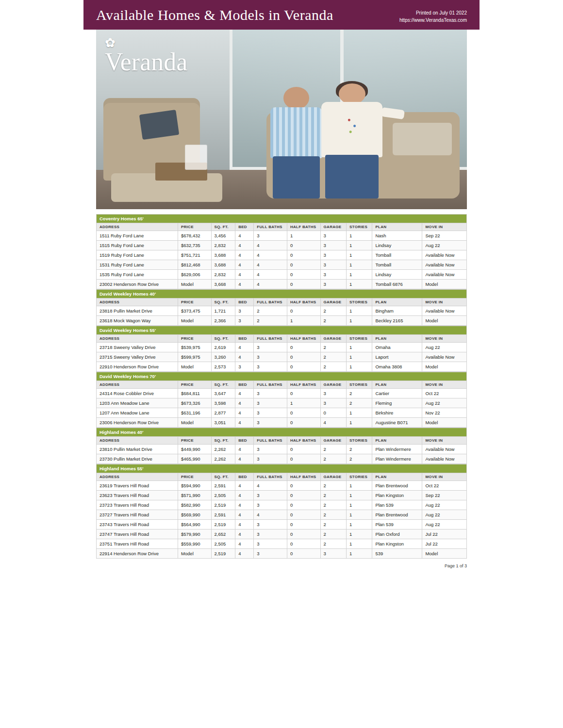Available Homes & Models in Veranda
Printed on July 01 2022
https://www.VerandaTexas.com
✿
Veranda
Coventry Homes 65'
| ADDRESS | PRICE | SQ. FT. | BED | FULL BATHS | HALF BATHS | GARAGE | STORIES | PLAN | MOVE IN |
| --- | --- | --- | --- | --- | --- | --- | --- | --- | --- |
| 1511 Ruby Ford Lane | $678,432 | 3,456 | 4 | 3 | 1 | 3 | 1 | Nash | Sep 22 |
| 1515 Ruby Ford Lane | $632,735 | 2,832 | 4 | 4 | 0 | 3 | 1 | Lindsay | Aug 22 |
| 1519 Ruby Ford Lane | $751,721 | 3,688 | 4 | 4 | 0 | 3 | 1 | Tomball | Available Now |
| 1531 Ruby Ford Lane | $812,468 | 3,688 | 4 | 4 | 0 | 3 | 1 | Tomball | Available Now |
| 1535 Ruby Ford Lane | $629,006 | 2,832 | 4 | 4 | 0 | 3 | 1 | Lindsay | Available Now |
| 23002 Henderson Row Drive | Model | 3,668 | 4 | 4 | 0 | 3 | 1 | Tomball 6876 | Model |
David Weekley Homes 40'
| ADDRESS | PRICE | SQ. FT. | BED | FULL BATHS | HALF BATHS | GARAGE | STORIES | PLAN | MOVE IN |
| --- | --- | --- | --- | --- | --- | --- | --- | --- | --- |
| 23818 Pullin Market Drive | $373,475 | 1,721 | 3 | 2 | 0 | 2 | 1 | Bingham | Available Now |
| 23618 Mock Wagon Way | Model | 2,366 | 3 | 2 | 1 | 2 | 1 | Beckley 2165 | Model |
David Weekley Homes 55'
| ADDRESS | PRICE | SQ. FT. | BED | FULL BATHS | HALF BATHS | GARAGE | STORIES | PLAN | MOVE IN |
| --- | --- | --- | --- | --- | --- | --- | --- | --- | --- |
| 23718 Sweeny Valley Drive | $539,975 | 2,619 | 4 | 3 | 0 | 2 | 1 | Omaha | Aug 22 |
| 23715 Sweeny Valley Drive | $599,975 | 3,260 | 4 | 3 | 0 | 2 | 1 | Laport | Available Now |
| 22910 Henderson Row Drive | Model | 2,573 | 3 | 3 | 0 | 2 | 1 | Omaha 3808 | Model |
David Weekley Homes 70'
| ADDRESS | PRICE | SQ. FT. | BED | FULL BATHS | HALF BATHS | GARAGE | STORIES | PLAN | MOVE IN |
| --- | --- | --- | --- | --- | --- | --- | --- | --- | --- |
| 24314 Rose Cobbler Drive | $684,811 | 3,647 | 4 | 3 | 0 | 3 | 2 | Cartier | Oct 22 |
| 1203 Ann Meadow Lane | $673,326 | 3,598 | 4 | 3 | 1 | 3 | 2 | Fleming | Aug 22 |
| 1207 Ann Meadow Lane | $631,196 | 2,877 | 4 | 3 | 0 | 0 | 1 | Birkshire | Nov 22 |
| 23006 Henderson Row Drive | Model | 3,051 | 4 | 3 | 0 | 4 | 1 | Augustine B071 | Model |
Highland Homes 40'
| ADDRESS | PRICE | SQ. FT. | BED | FULL BATHS | HALF BATHS | GARAGE | STORIES | PLAN | MOVE IN |
| --- | --- | --- | --- | --- | --- | --- | --- | --- | --- |
| 23810 Pullin Market Drive | $449,990 | 2,262 | 4 | 3 | 0 | 2 | 2 | Plan Windermere | Available Now |
| 23730 Pullin Market Drive | $465,990 | 2,262 | 4 | 3 | 0 | 2 | 2 | Plan Windermere | Available Now |
Highland Homes 55'
| ADDRESS | PRICE | SQ. FT. | BED | FULL BATHS | HALF BATHS | GARAGE | STORIES | PLAN | MOVE IN |
| --- | --- | --- | --- | --- | --- | --- | --- | --- | --- |
| 23619 Travers Hill Road | $594,990 | 2,591 | 4 | 4 | 0 | 2 | 1 | Plan Brentwood | Oct 22 |
| 23623 Travers Hill Road | $571,990 | 2,505 | 4 | 3 | 0 | 2 | 1 | Plan Kingston | Sep 22 |
| 23723 Travers Hill Road | $582,990 | 2,519 | 4 | 3 | 0 | 2 | 1 | Plan 539 | Aug 22 |
| 23727 Travers Hill Road | $569,990 | 2,591 | 4 | 4 | 0 | 2 | 1 | Plan Brentwood | Aug 22 |
| 23743 Travers Hill Road | $564,990 | 2,519 | 4 | 3 | 0 | 2 | 1 | Plan 539 | Aug 22 |
| 23747 Travers Hill Road | $579,990 | 2,652 | 4 | 3 | 0 | 2 | 1 | Plan Oxford | Jul 22 |
| 23751 Travers Hill Road | $559,990 | 2,505 | 4 | 3 | 0 | 2 | 1 | Plan Kingston | Jul 22 |
| 22914 Henderson Row Drive | Model | 2,519 | 4 | 3 | 0 | 3 | 1 | 539 | Model |
Page 1 of 3